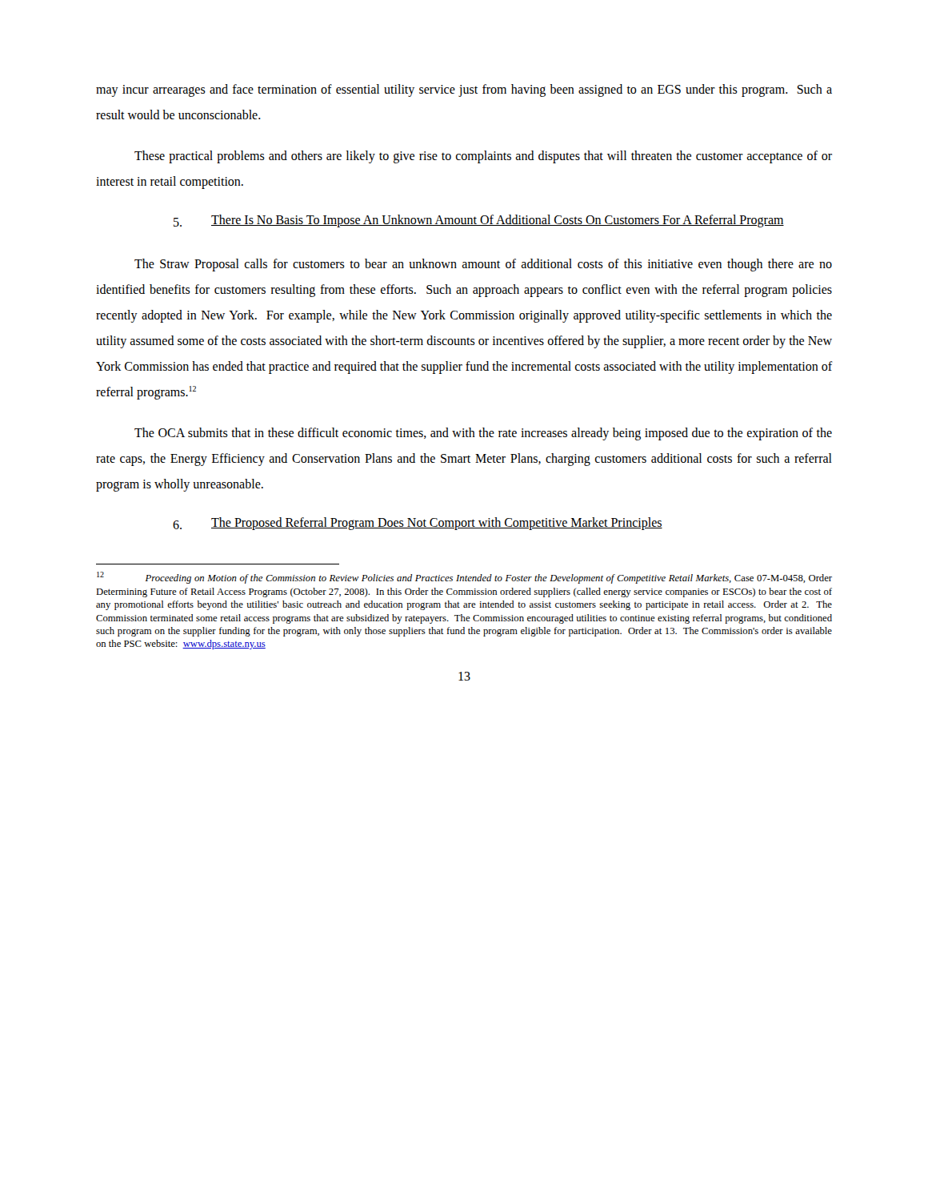may incur arrearages and face termination of essential utility service just from having been assigned to an EGS under this program. Such a result would be unconscionable.
These practical problems and others are likely to give rise to complaints and disputes that will threaten the customer acceptance of or interest in retail competition.
5. There Is No Basis To Impose An Unknown Amount Of Additional Costs On Customers For A Referral Program
The Straw Proposal calls for customers to bear an unknown amount of additional costs of this initiative even though there are no identified benefits for customers resulting from these efforts. Such an approach appears to conflict even with the referral program policies recently adopted in New York. For example, while the New York Commission originally approved utility-specific settlements in which the utility assumed some of the costs associated with the short-term discounts or incentives offered by the supplier, a more recent order by the New York Commission has ended that practice and required that the supplier fund the incremental costs associated with the utility implementation of referral programs.12
The OCA submits that in these difficult economic times, and with the rate increases already being imposed due to the expiration of the rate caps, the Energy Efficiency and Conservation Plans and the Smart Meter Plans, charging customers additional costs for such a referral program is wholly unreasonable.
6. The Proposed Referral Program Does Not Comport with Competitive Market Principles
12 Proceeding on Motion of the Commission to Review Policies and Practices Intended to Foster the Development of Competitive Retail Markets, Case 07-M-0458, Order Determining Future of Retail Access Programs (October 27, 2008). In this Order the Commission ordered suppliers (called energy service companies or ESCOs) to bear the cost of any promotional efforts beyond the utilities' basic outreach and education program that are intended to assist customers seeking to participate in retail access. Order at 2. The Commission terminated some retail access programs that are subsidized by ratepayers. The Commission encouraged utilities to continue existing referral programs, but conditioned such program on the supplier funding for the program, with only those suppliers that fund the program eligible for participation. Order at 13. The Commission's order is available on the PSC website: www.dps.state.ny.us
13